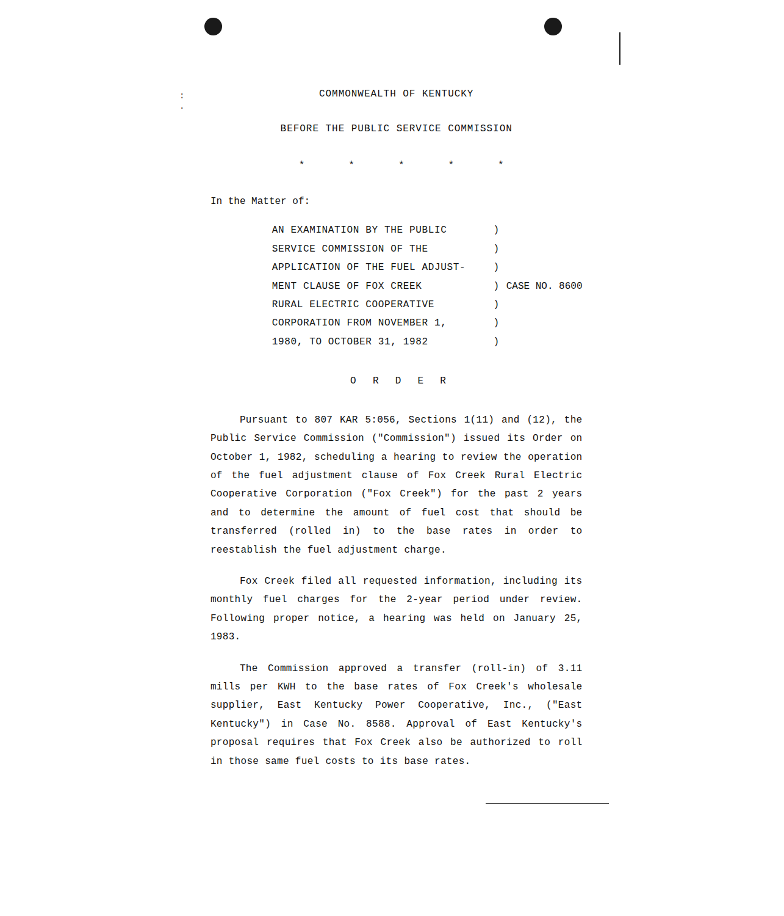:
.
COMMONWEALTH OF KENTUCKY
BEFORE THE PUBLIC SERVICE COMMISSION
* * * * *
In the Matter of:
AN EXAMINATION BY THE PUBLIC SERVICE COMMISSION OF THE APPLICATION OF THE FUEL ADJUST- MENT CLAUSE OF FOX CREEK RURAL ELECTRIC COOPERATIVE CORPORATION FROM NOVEMBER 1, 1980, TO OCTOBER 31, 1982
) ) ) ) ) ) )
CASE NO. 8600
O R D E R
Pursuant to 807 KAR 5:056, Sections 1(11) and (12), the Public Service Commission ("Commission") issued its Order on October 1, 1982, scheduling a hearing to review the operation of the fuel adjustment clause of Fox Creek Rural Electric Cooperative Corporation ("Fox Creek") for the past 2 years and to determine the amount of fuel cost that should be transferred (rolled in) to the base rates in order to reestablish the fuel adjustment charge.
Fox Creek filed all requested information, including its monthly fuel charges for the 2-year period under review. Following proper notice, a hearing was held on January 25, 1983.
The Commission approved a transfer (roll-in) of 3.11 mills per KWH to the base rates of Fox Creek's wholesale supplier, East Kentucky Power Cooperative, Inc., ("East Kentucky") in Case No. 8588. Approval of East Kentucky's proposal requires that Fox Creek also be authorized to roll in those same fuel costs to its base rates.